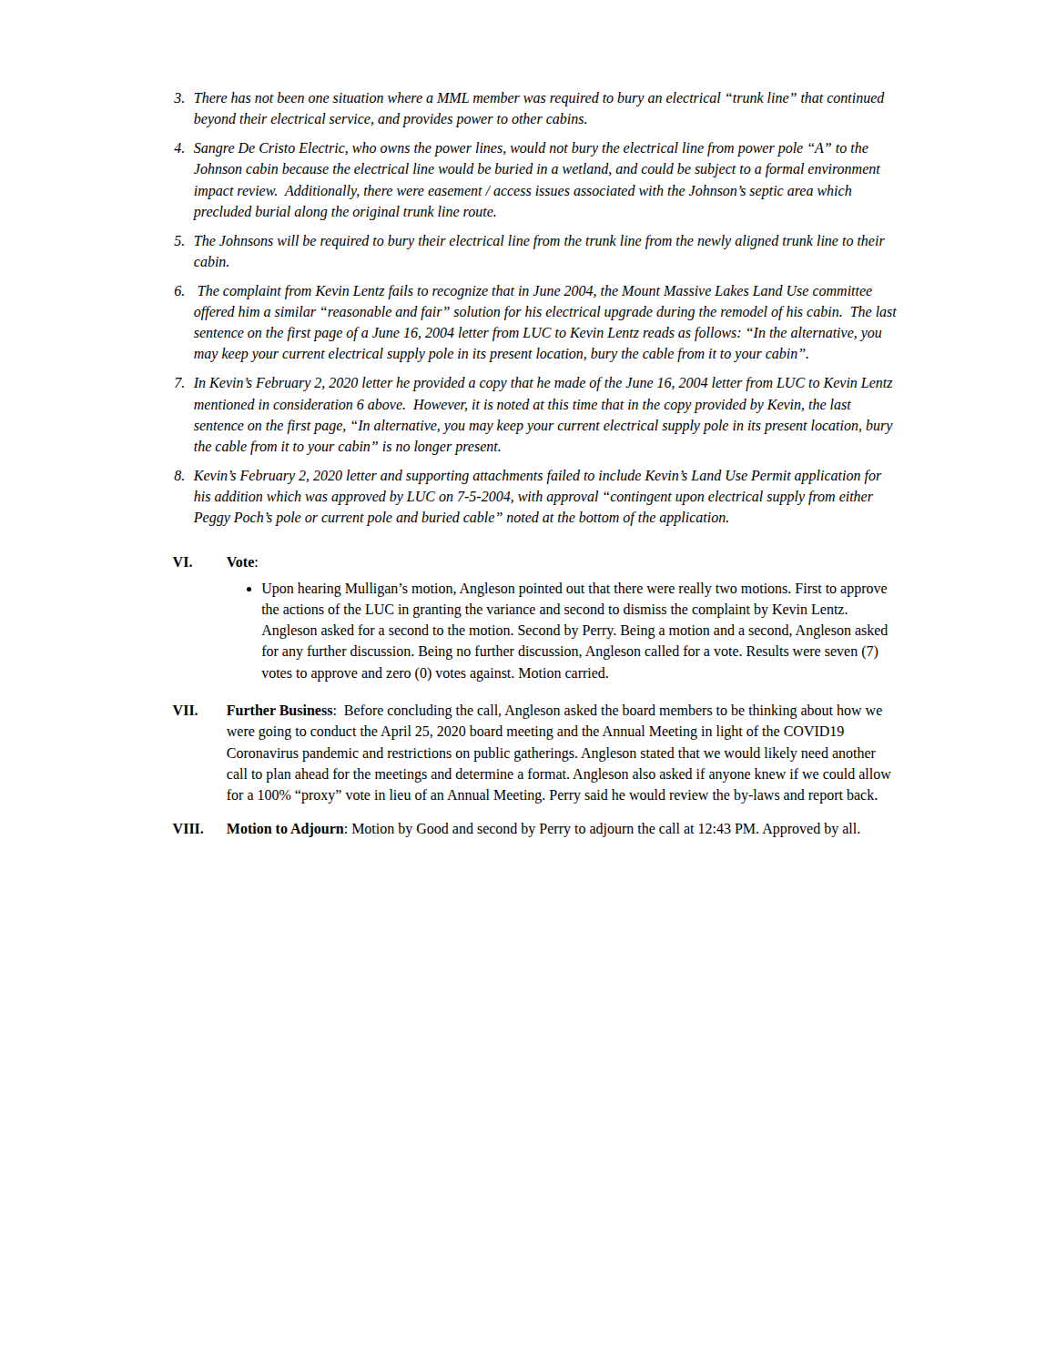There has not been one situation where a MML member was required to bury an electrical “trunk line” that continued beyond their electrical service, and provides power to other cabins.
Sangre De Cristo Electric, who owns the power lines, would not bury the electrical line from power pole “A” to the Johnson cabin because the electrical line would be buried in a wetland, and could be subject to a formal environment impact review. Additionally, there were easement / access issues associated with the Johnson’s septic area which precluded burial along the original trunk line route.
The Johnsons will be required to bury their electrical line from the trunk line from the newly aligned trunk line to their cabin.
The complaint from Kevin Lentz fails to recognize that in June 2004, the Mount Massive Lakes Land Use committee offered him a similar “reasonable and fair” solution for his electrical upgrade during the remodel of his cabin. The last sentence on the first page of a June 16, 2004 letter from LUC to Kevin Lentz reads as follows: “In the alternative, you may keep your current electrical supply pole in its present location, bury the cable from it to your cabin”.
In Kevin’s February 2, 2020 letter he provided a copy that he made of the June 16, 2004 letter from LUC to Kevin Lentz mentioned in consideration 6 above. However, it is noted at this time that in the copy provided by Kevin, the last sentence on the first page, “In alternative, you may keep your current electrical supply pole in its present location, bury the cable from it to your cabin” is no longer present.
Kevin’s February 2, 2020 letter and supporting attachments failed to include Kevin’s Land Use Permit application for his addition which was approved by LUC on 7-5-2004, with approval “contingent upon electrical supply from either Peggy Poch’s pole or current pole and buried cable” noted at the bottom of the application.
VI.
Vote:
Upon hearing Mulligan’s motion, Angleson pointed out that there were really two motions. First to approve the actions of the LUC in granting the variance and second to dismiss the complaint by Kevin Lentz. Angleson asked for a second to the motion. Second by Perry. Being a motion and a second, Angleson asked for any further discussion. Being no further discussion, Angleson called for a vote. Results were seven (7) votes to approve and zero (0) votes against. Motion carried.
VII.
Further Business: Before concluding the call, Angleson asked the board members to be thinking about how we were going to conduct the April 25, 2020 board meeting and the Annual Meeting in light of the COVID19 Coronavirus pandemic and restrictions on public gatherings. Angleson stated that we would likely need another call to plan ahead for the meetings and determine a format. Angleson also asked if anyone knew if we could allow for a 100% “proxy” vote in lieu of an Annual Meeting. Perry said he would review the by-laws and report back.
VIII.
Motion to Adjourn: Motion by Good and second by Perry to adjourn the call at 12:43 PM. Approved by all.